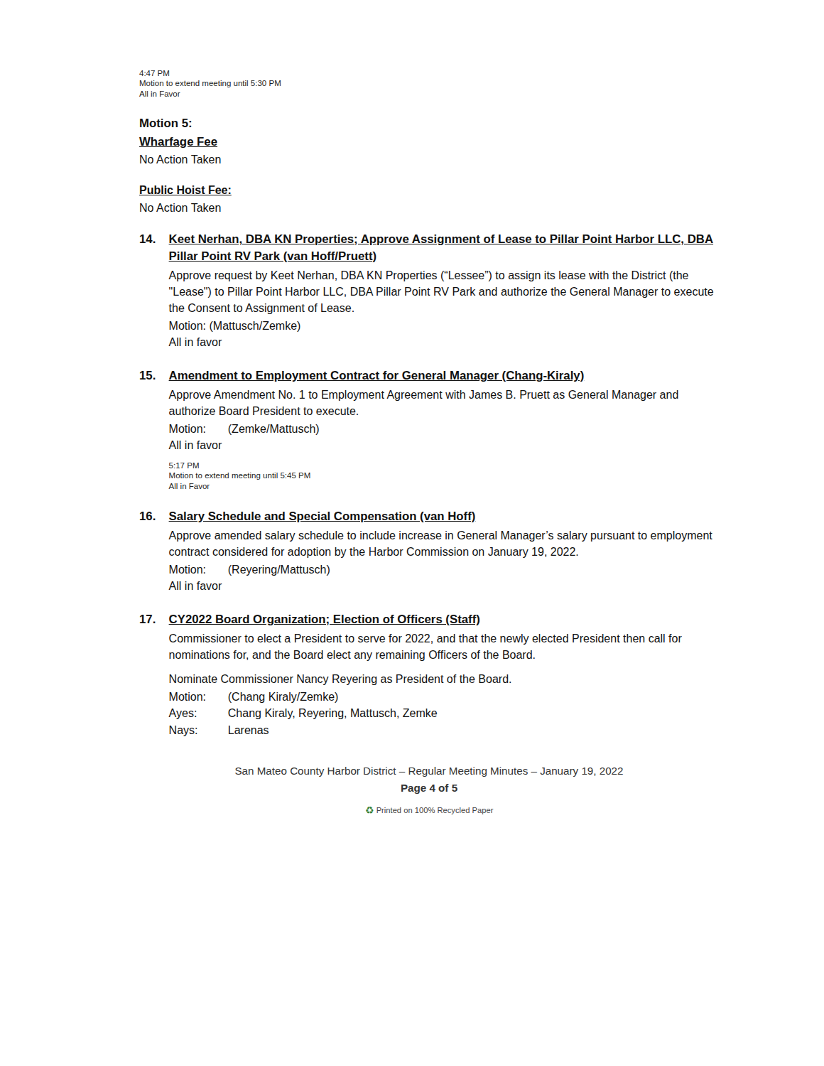4:47 PM
Motion to extend meeting until 5:30 PM
All in Favor
Motion 5:
Wharfage Fee
No Action Taken
Public Hoist Fee:
No Action Taken
Keet Nerhan, DBA KN Properties; Approve Assignment of Lease to Pillar Point Harbor LLC, DBA Pillar Point RV Park (van Hoff/Pruett)
Approve request by Keet Nerhan, DBA KN Properties (“Lessee”) to assign its lease with the District (the "Lease") to Pillar Point Harbor LLC, DBA Pillar Point RV Park and authorize the General Manager to execute the Consent to Assignment of Lease.
Motion: (Mattusch/Zemke)
All in favor
Amendment to Employment Contract for General Manager (Chang-Kiraly)
Approve Amendment No. 1 to Employment Agreement with James B. Pruett as General Manager and authorize Board President to execute.
Motion:(Zemke/Mattusch)
All in favor
5:17 PM
Motion to extend meeting until 5:45 PM
All in Favor
Salary Schedule and Special Compensation (van Hoff)
Approve amended salary schedule to include increase in General Manager’s salary pursuant to employment contract considered for adoption by the Harbor Commission on January 19, 2022.
Motion:(Reyering/Mattusch)
All in favor
CY2022 Board Organization; Election of Officers (Staff)
Commissioner to elect a President to serve for 2022, and that the newly elected President then call for nominations for, and the Board elect any remaining Officers of the Board.
Nominate Commissioner Nancy Reyering as President of the Board.
Motion:(Chang Kiraly/Zemke)
Ayes: Chang Kiraly, Reyering, Mattusch, Zemke
Nays: Larenas
San Mateo County Harbor District – Regular Meeting Minutes – January 19, 2022
Page 4 of 5
♻ Printed on 100% Recycled Paper